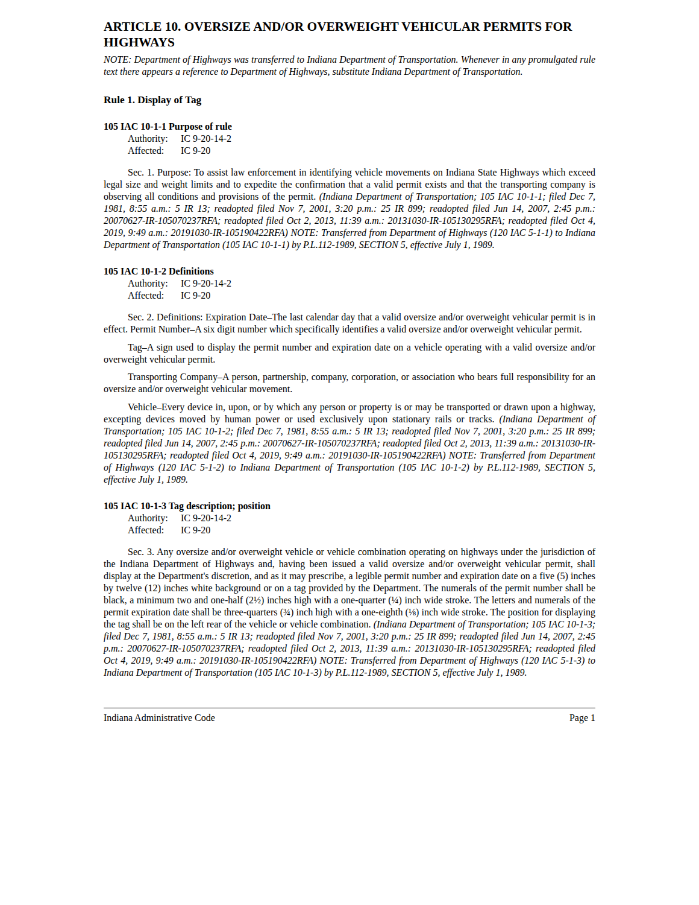ARTICLE 10. OVERSIZE AND/OR OVERWEIGHT VEHICULAR PERMITS FOR HIGHWAYS
NOTE: Department of Highways was transferred to Indiana Department of Transportation. Whenever in any promulgated rule text there appears a reference to Department of Highways, substitute Indiana Department of Transportation.
Rule 1. Display of Tag
105 IAC 10-1-1 Purpose of rule
Authority: IC 9-20-14-2
Affected: IC 9-20
Sec. 1. Purpose: To assist law enforcement in identifying vehicle movements on Indiana State Highways which exceed legal size and weight limits and to expedite the confirmation that a valid permit exists and that the transporting company is observing all conditions and provisions of the permit. (Indiana Department of Transportation; 105 IAC 10-1-1; filed Dec 7, 1981, 8:55 a.m.: 5 IR 13; readopted filed Nov 7, 2001, 3:20 p.m.: 25 IR 899; readopted filed Jun 14, 2007, 2:45 p.m.: 20070627-IR-105070237RFA; readopted filed Oct 2, 2013, 11:39 a.m.: 20131030-IR-105130295RFA; readopted filed Oct 4, 2019, 9:49 a.m.: 20191030-IR-105190422RFA) NOTE: Transferred from Department of Highways (120 IAC 5-1-1) to Indiana Department of Transportation (105 IAC 10-1-1) by P.L.112-1989, SECTION 5, effective July 1, 1989.
105 IAC 10-1-2 Definitions
Authority: IC 9-20-14-2
Affected: IC 9-20
Sec. 2. Definitions: Expiration Date–The last calendar day that a valid oversize and/or overweight vehicular permit is in effect. Permit Number–A six digit number which specifically identifies a valid oversize and/or overweight vehicular permit.
Tag–A sign used to display the permit number and expiration date on a vehicle operating with a valid oversize and/or overweight vehicular permit.
Transporting Company–A person, partnership, company, corporation, or association who bears full responsibility for an oversize and/or overweight vehicular movement.
Vehicle–Every device in, upon, or by which any person or property is or may be transported or drawn upon a highway, excepting devices moved by human power or used exclusively upon stationary rails or tracks. (Indiana Department of Transportation; 105 IAC 10-1-2; filed Dec 7, 1981, 8:55 a.m.: 5 IR 13; readopted filed Nov 7, 2001, 3:20 p.m.: 25 IR 899; readopted filed Jun 14, 2007, 2:45 p.m.: 20070627-IR-105070237RFA; readopted filed Oct 2, 2013, 11:39 a.m.: 20131030-IR-105130295RFA; readopted filed Oct 4, 2019, 9:49 a.m.: 20191030-IR-105190422RFA) NOTE: Transferred from Department of Highways (120 IAC 5-1-2) to Indiana Department of Transportation (105 IAC 10-1-2) by P.L.112-1989, SECTION 5, effective July 1, 1989.
105 IAC 10-1-3 Tag description; position
Authority: IC 9-20-14-2
Affected: IC 9-20
Sec. 3. Any oversize and/or overweight vehicle or vehicle combination operating on highways under the jurisdiction of the Indiana Department of Highways and, having been issued a valid oversize and/or overweight vehicular permit, shall display at the Department's discretion, and as it may prescribe, a legible permit number and expiration date on a five (5) inches by twelve (12) inches white background or on a tag provided by the Department. The numerals of the permit number shall be black, a minimum two and one-half (2½) inches high with a one-quarter (¼) inch wide stroke. The letters and numerals of the permit expiration date shall be three-quarters (¾) inch high with a one-eighth (⅛) inch wide stroke. The position for displaying the tag shall be on the left rear of the vehicle or vehicle combination. (Indiana Department of Transportation; 105 IAC 10-1-3; filed Dec 7, 1981, 8:55 a.m.: 5 IR 13; readopted filed Nov 7, 2001, 3:20 p.m.: 25 IR 899; readopted filed Jun 14, 2007, 2:45 p.m.: 20070627-IR-105070237RFA; readopted filed Oct 2, 2013, 11:39 a.m.: 20131030-IR-105130295RFA; readopted filed Oct 4, 2019, 9:49 a.m.: 20191030-IR-105190422RFA) NOTE: Transferred from Department of Highways (120 IAC 5-1-3) to Indiana Department of Transportation (105 IAC 10-1-3) by P.L.112-1989, SECTION 5, effective July 1, 1989.
Indiana Administrative Code Page 1